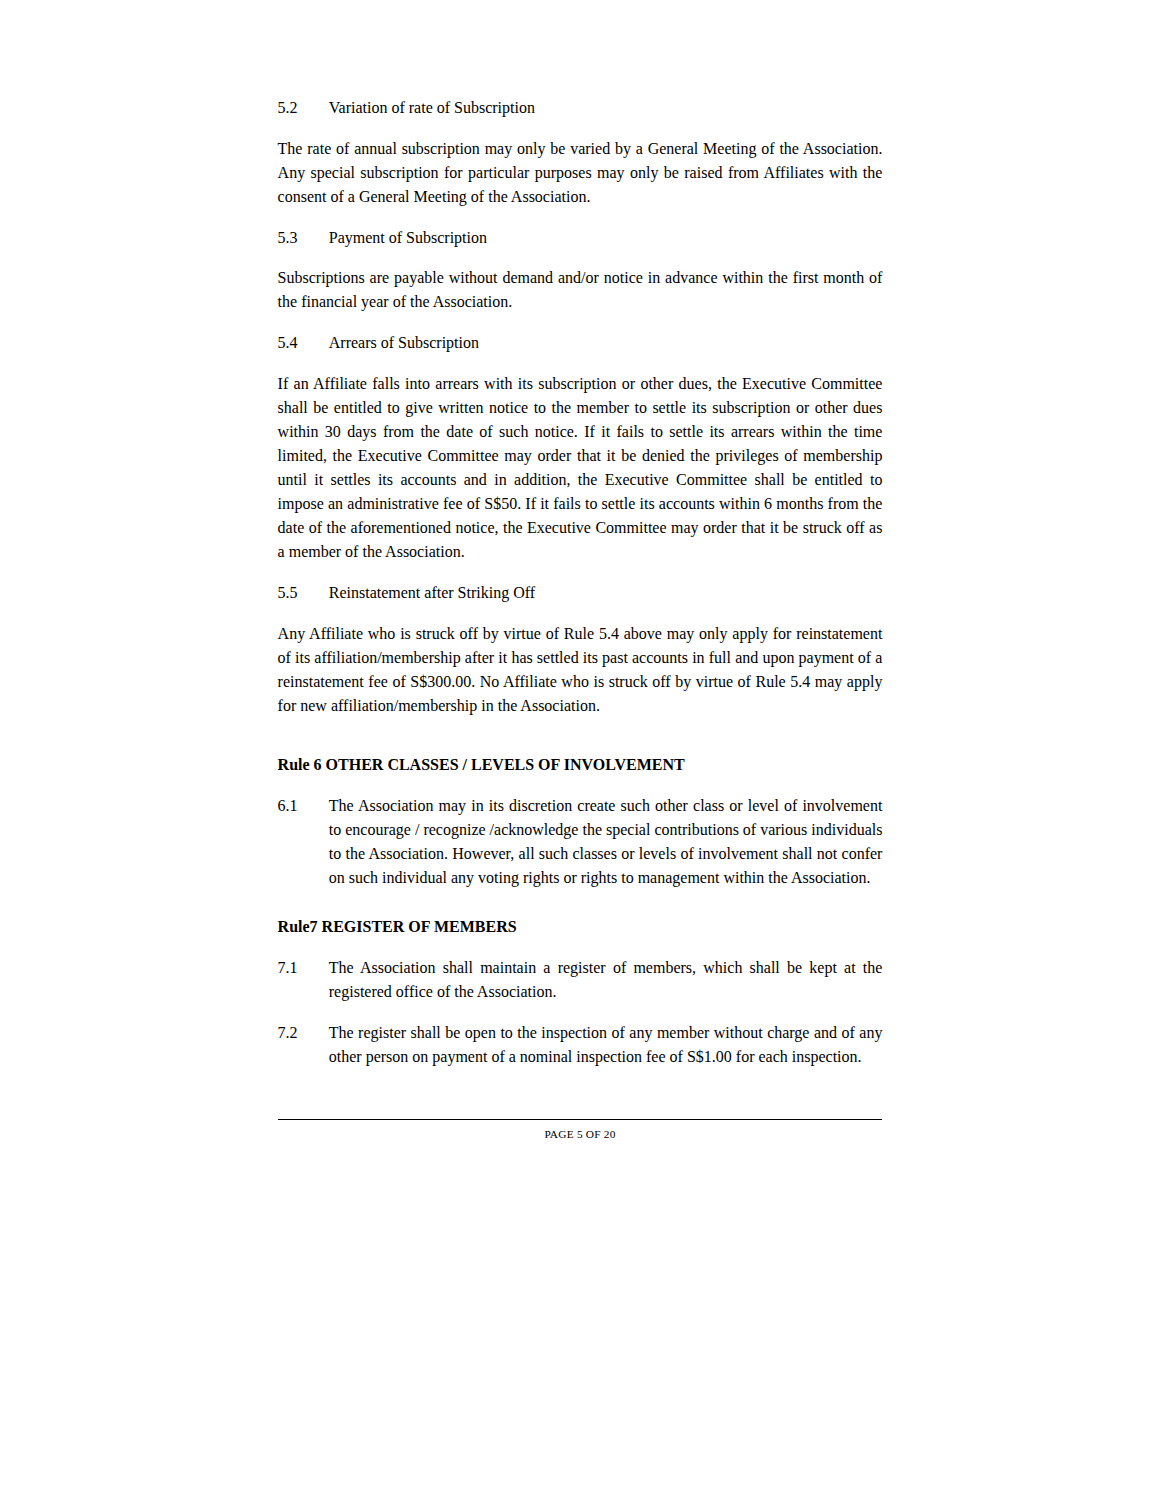5.2 Variation of rate of Subscription
The rate of annual subscription may only be varied by a General Meeting of the Association. Any special subscription for particular purposes may only be raised from Affiliates with the consent of a General Meeting of the Association.
5.3 Payment of Subscription
Subscriptions are payable without demand and/or notice in advance within the first month of the financial year of the Association.
5.4 Arrears of Subscription
If an Affiliate falls into arrears with its subscription or other dues, the Executive Committee shall be entitled to give written notice to the member to settle its subscription or other dues within 30 days from the date of such notice. If it fails to settle its arrears within the time limited, the Executive Committee may order that it be denied the privileges of membership until it settles its accounts and in addition, the Executive Committee shall be entitled to impose an administrative fee of S$50. If it fails to settle its accounts within 6 months from the date of the aforementioned notice, the Executive Committee may order that it be struck off as a member of the Association.
5.5 Reinstatement after Striking Off
Any Affiliate who is struck off by virtue of Rule 5.4 above may only apply for reinstatement of its affiliation/membership after it has settled its past accounts in full and upon payment of a reinstatement fee of S$300.00. No Affiliate who is struck off by virtue of Rule 5.4 may apply for new affiliation/membership in the Association.
Rule 6 OTHER CLASSES / LEVELS OF INVOLVEMENT
6.1
The Association may in its discretion create such other class or level of involvement to encourage / recognize /acknowledge the special contributions of various individuals to the Association. However, all such classes or levels of involvement shall not confer on such individual any voting rights or rights to management within the Association.
Rule7 REGISTER OF MEMBERS
7.1
The Association shall maintain a register of members, which shall be kept at the registered office of the Association.
7.2
The register shall be open to the inspection of any member without charge and of any other person on payment of a nominal inspection fee of S$1.00 for each inspection.
PAGE 5 OF 20